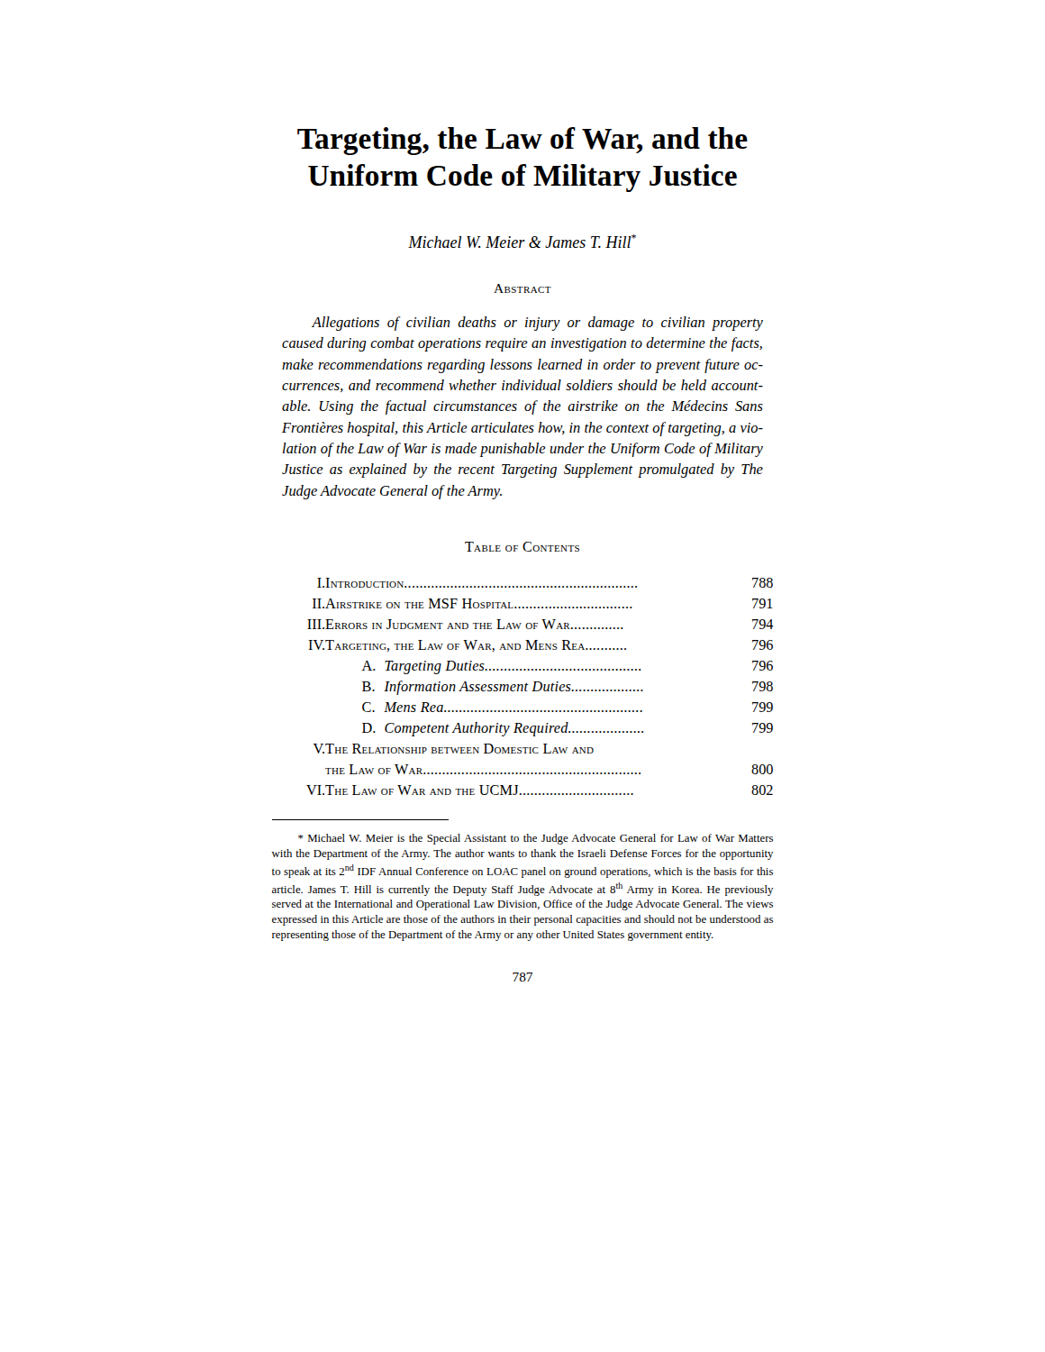Targeting, the Law of War, and the Uniform Code of Military Justice
Michael W. Meier & James T. Hill*
Abstract
Allegations of civilian deaths or injury or damage to civilian property caused during combat operations require an investigation to determine the facts, make recommendations regarding lessons learned in order to prevent future occurrences, and recommend whether individual soldiers should be held accountable. Using the factual circumstances of the airstrike on the Médecins Sans Frontières hospital, this Article articulates how, in the context of targeting, a violation of the Law of War is made punishable under the Uniform Code of Military Justice as explained by the recent Targeting Supplement promulgated by The Judge Advocate General of the Army.
Table of Contents
| I. | Introduction ............................................................. | 788 |
| II. | Airstrike on the MSF Hospital ............................... | 791 |
| III. | Errors in Judgment and the Law of War .............. | 794 |
| IV. | Targeting, the Law of War, and Mens Rea ........... | 796 |
| | A. Targeting Duties ......................................... | 796 |
| | B. Information Assessment Duties ................... | 798 |
| | C. Mens Rea .................................................... | 799 |
| | D. Competent Authority Required .................... | 799 |
| V. | The Relationship between Domestic Law and | |
| | the Law of War ......................................................... | 800 |
| VI. | The Law of War and the UCMJ .............................. | 802 |
* Michael W. Meier is the Special Assistant to the Judge Advocate General for Law of War Matters with the Department of the Army. The author wants to thank the Israeli Defense Forces for the opportunity to speak at its 2nd IDF Annual Conference on LOAC panel on ground operations, which is the basis for this article. James T. Hill is currently the Deputy Staff Judge Advocate at 8th Army in Korea. He previously served at the International and Operational Law Division, Office of the Judge Advocate General. The views expressed in this Article are those of the authors in their personal capacities and should not be understood as representing those of the Department of the Army or any other United States government entity.
787